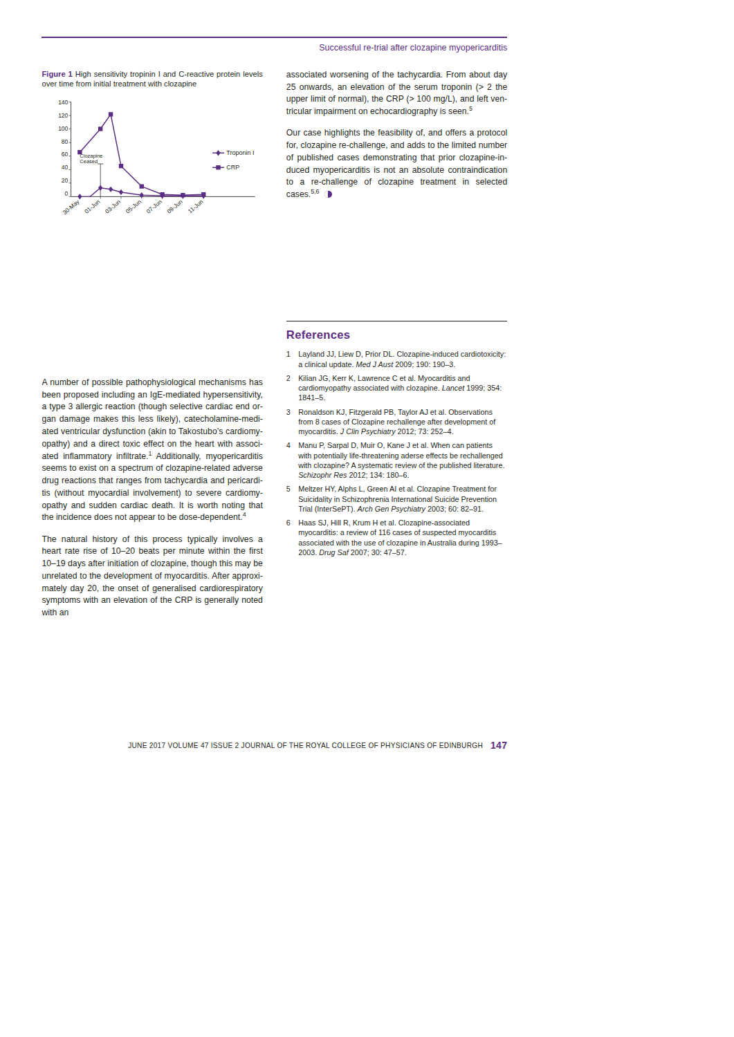Successful re-trial after clozapine myopericarditis
Figure 1 High sensitivity tropinin I and C-reactive protein levels over time from initial treatment with clozapine
140 120 100 80 60 40 20 0 30-May 01-Jun 03-Jun 05-Jun 07-Jun 09-Jun 11-Jun Clozapine Ceased Troponin I CRP
A number of possible pathophysiological mechanisms has been proposed including an IgE-mediated hypersensitivity, a type 3 allergic reaction (though selective cardiac end organ damage makes this less likely), catecholamine-mediated ventricular dysfunction (akin to Takostubo’s cardiomyopathy) and a direct toxic effect on the heart with associated inflammatory infiltrate.1 Additionally, myopericarditis seems to exist on a spectrum of clozapine-related adverse drug reactions that ranges from tachycardia and pericarditis (without myocardial involvement) to severe cardiomyopathy and sudden cardiac death. It is worth noting that the incidence does not appear to be dose-dependent.4
The natural history of this process typically involves a heart rate rise of 10–20 beats per minute within the first 10–19 days after initiation of clozapine, though this may be unrelated to the development of myocarditis. After approximately day 20, the onset of generalised cardiorespiratory symptoms with an elevation of the CRP is generally noted with an
associated worsening of the tachycardia. From about day 25 onwards, an elevation of the serum troponin (> 2 the upper limit of normal), the CRP (> 100 mg/L), and left ventricular impairment on echocardiography is seen.5
Our case highlights the feasibility of, and offers a protocol for, clozapine re-challenge, and adds to the limited number of published cases demonstrating that prior clozapine-induced myopericarditis is not an absolute contraindication to a re-challenge of clozapine treatment in selected cases.5,6
References
1 Layland JJ, Liew D, Prior DL. Clozapine-induced cardiotoxicity: a clinical update. Med J Aust 2009; 190: 190–3.
2 Kilian JG, Kerr K, Lawrence C et al. Myocarditis and cardiomyopathy associated with clozapine. Lancet 1999; 354: 1841–5.
3 Ronaldson KJ, Fitzgerald PB, Taylor AJ et al. Observations from 8 cases of Clozapine rechallenge after development of myocarditis. J Clin Psychiatry 2012; 73: 252–4.
4 Manu P, Sarpal D, Muir O, Kane J et al. When can patients with potentially life-threatening aderse effects be rechallenged with clozapine? A systematic review of the published literature. Schizophr Res 2012; 134: 180–6.
5 Meltzer HY, Alphs L, Green AI et al. Clozapine Treatment for Suicidality in Schizophrenia International Suicide Prevention Trial (InterSePT). Arch Gen Psychiatry 2003; 60: 82–91.
6 Haas SJ, Hill R, Krum H et al. Clozapine-associated myocarditis: a review of 116 cases of suspected myocarditis associated with the use of clozapine in Australia during 1993–2003. Drug Saf 2007; 30: 47–57.
JUNE 2017 VOLUME 47 ISSUE 2 JOURNAL OF THE ROYAL COLLEGE OF PHYSICIANS OF EDINBURGH 147